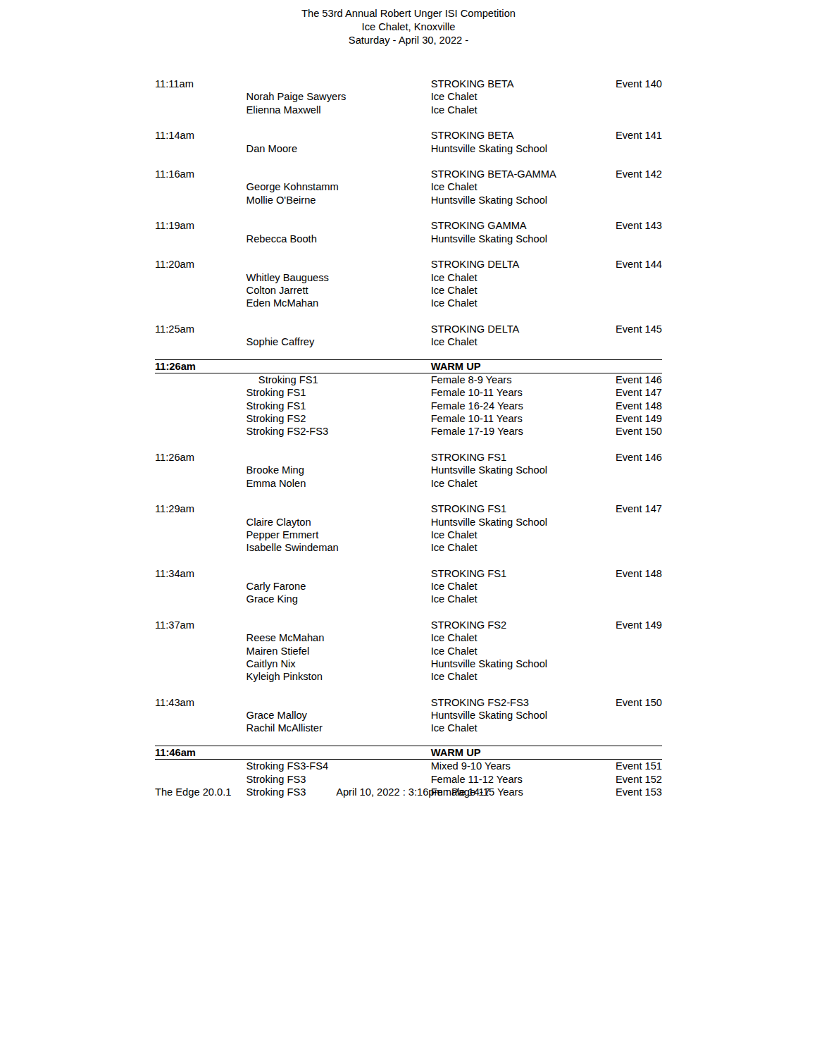The 53rd Annual Robert Unger ISI Competition
Ice Chalet, Knoxville
Saturday - April 30, 2022 -
| 11:11am | | STROKING BETA | Event 140 |
| | Norah Paige Sawyers | Ice Chalet | |
| | Elienna Maxwell | Ice Chalet | |
| 11:14am | | STROKING BETA | Event 141 |
| | Dan Moore | Huntsville Skating School | |
| 11:16am | | STROKING BETA-GAMMA | Event 142 |
| | George Kohnstamm | Ice Chalet | |
| | Mollie O'Beirne | Huntsville Skating School | |
| 11:19am | | STROKING GAMMA | Event 143 |
| | Rebecca Booth | Huntsville Skating School | |
| 11:20am | | STROKING DELTA | Event 144 |
| | Whitley Bauguess | Ice Chalet | |
| | Colton Jarrett | Ice Chalet | |
| | Eden McMahan | Ice Chalet | |
| 11:25am | | STROKING DELTA | Event 145 |
| | Sophie Caffrey | Ice Chalet | |
| 11:26am | | WARM UP | |
| | Stroking FS1 | Female 8-9 Years | Event 146 |
| | Stroking FS1 | Female 10-11 Years | Event 147 |
| | Stroking FS1 | Female 16-24 Years | Event 148 |
| | Stroking FS2 | Female 10-11 Years | Event 149 |
| | Stroking FS2-FS3 | Female 17-19 Years | Event 150 |
| 11:26am | | STROKING FS1 | Event 146 |
| | Brooke Ming | Huntsville Skating School | |
| | Emma Nolen | Ice Chalet | |
| 11:29am | | STROKING FS1 | Event 147 |
| | Claire Clayton | Huntsville Skating School | |
| | Pepper Emmert | Ice Chalet | |
| | Isabelle Swindeman | Ice Chalet | |
| 11:34am | | STROKING FS1 | Event 148 |
| | Carly Farone | Ice Chalet | |
| | Grace King | Ice Chalet | |
| 11:37am | | STROKING FS2 | Event 149 |
| | Reese McMahan | Ice Chalet | |
| | Mairen Stiefel | Ice Chalet | |
| | Caitlyn Nix | Huntsville Skating School | |
| | Kyleigh Pinkston | Ice Chalet | |
| 11:43am | | STROKING FS2-FS3 | Event 150 |
| | Grace Malloy | Huntsville Skating School | |
| | Rachil McAllister | Ice Chalet | |
| 11:46am | | WARM UP | |
| | Stroking FS3-FS4 | Mixed 9-10 Years | Event 151 |
| | Stroking FS3 | Female 11-12 Years | Event 152 |
| | Stroking FS3 | Female 14-15 Years | Event 153 |
The Edge 20.0.1 April 10, 2022 : 3:16pm : Page 17